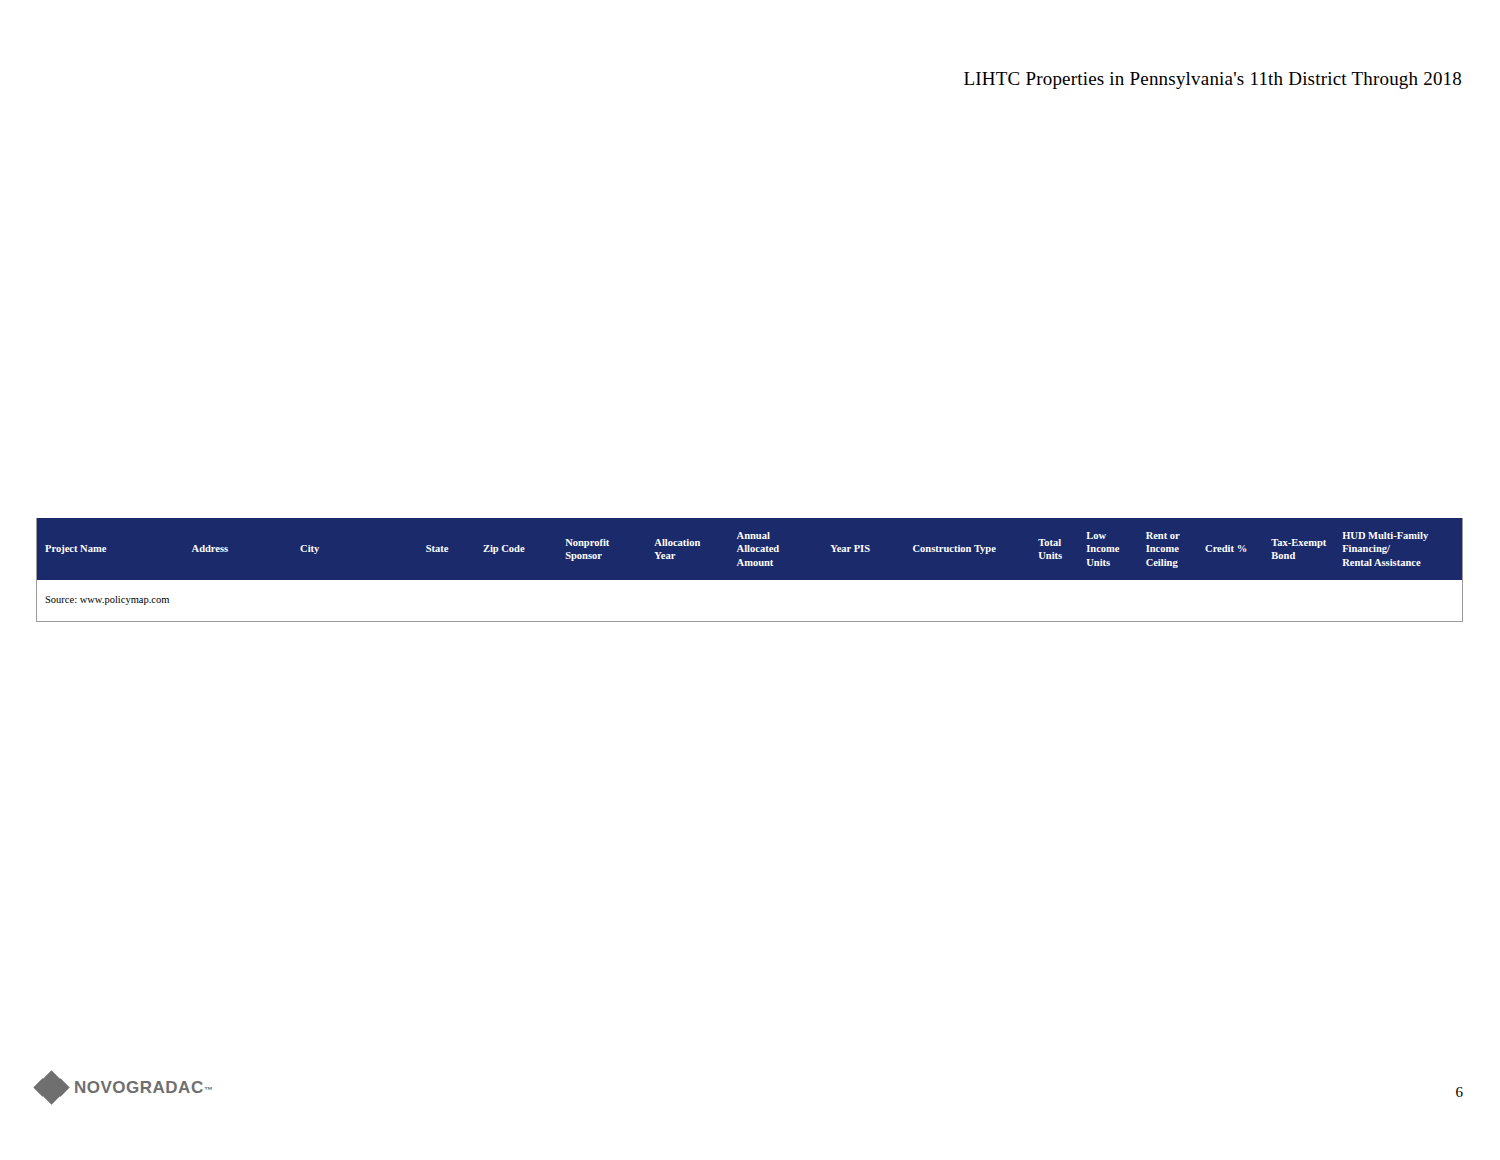LIHTC Properties in Pennsylvania's 11th District Through 2018
| Project Name | Address | City | State | Zip Code | Nonprofit Sponsor | Allocation Year | Annual Allocated Amount | Year PIS | Construction Type | Total Units | Low Income Units | Rent or Income Ceiling | Credit % | Tax-Exempt Bond | HUD Multi-Family Financing/ Rental Assistance |
| --- | --- | --- | --- | --- | --- | --- | --- | --- | --- | --- | --- | --- | --- | --- | --- |
| Source: www.policymap.com |
NOVOGRADAC™
6